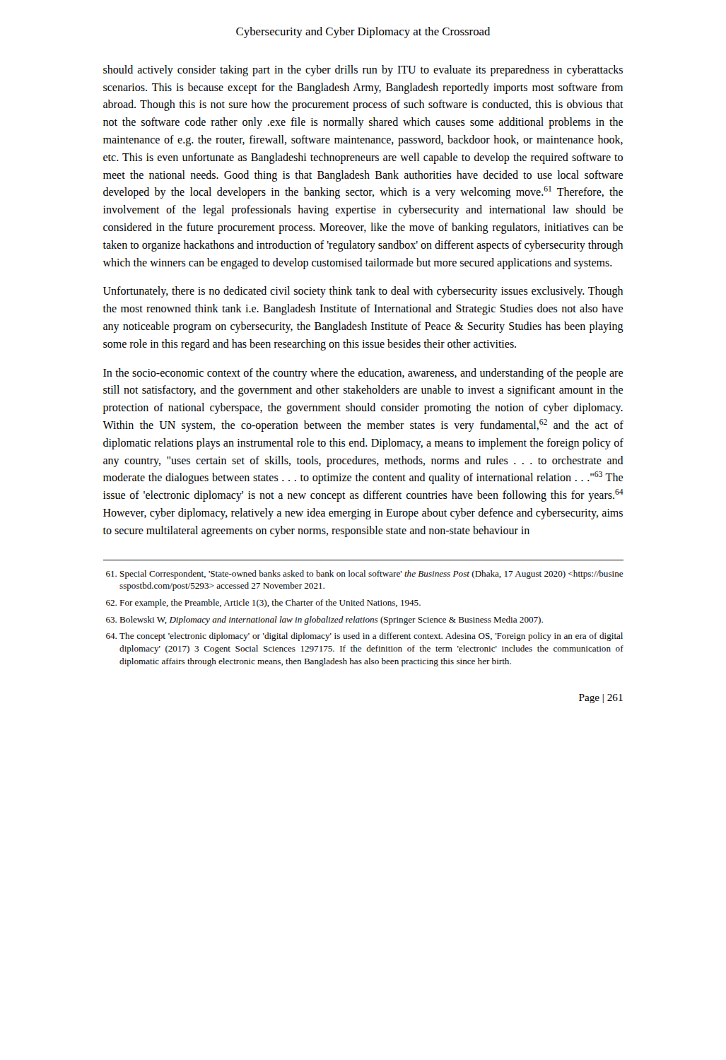Cybersecurity and Cyber Diplomacy at the Crossroad
should actively consider taking part in the cyber drills run by ITU to evaluate its preparedness in cyberattacks scenarios. This is because except for the Bangladesh Army, Bangladesh reportedly imports most software from abroad. Though this is not sure how the procurement process of such software is conducted, this is obvious that not the software code rather only .exe file is normally shared which causes some additional problems in the maintenance of e.g. the router, firewall, software maintenance, password, backdoor hook, or maintenance hook, etc. This is even unfortunate as Bangladeshi technopreneurs are well capable to develop the required software to meet the national needs. Good thing is that Bangladesh Bank authorities have decided to use local software developed by the local developers in the banking sector, which is a very welcoming move.61 Therefore, the involvement of the legal professionals having expertise in cybersecurity and international law should be considered in the future procurement process. Moreover, like the move of banking regulators, initiatives can be taken to organize hackathons and introduction of 'regulatory sandbox' on different aspects of cybersecurity through which the winners can be engaged to develop customised tailormade but more secured applications and systems.
Unfortunately, there is no dedicated civil society think tank to deal with cybersecurity issues exclusively. Though the most renowned think tank i.e. Bangladesh Institute of International and Strategic Studies does not also have any noticeable program on cybersecurity, the Bangladesh Institute of Peace & Security Studies has been playing some role in this regard and has been researching on this issue besides their other activities.
In the socio-economic context of the country where the education, awareness, and understanding of the people are still not satisfactory, and the government and other stakeholders are unable to invest a significant amount in the protection of national cyberspace, the government should consider promoting the notion of cyber diplomacy. Within the UN system, the co-operation between the member states is very fundamental,62 and the act of diplomatic relations plays an instrumental role to this end. Diplomacy, a means to implement the foreign policy of any country, "uses certain set of skills, tools, procedures, methods, norms and rules . . . to orchestrate and moderate the dialogues between states . . . to optimize the content and quality of international relation . . ."63 The issue of 'electronic diplomacy' is not a new concept as different countries have been following this for years.64 However, cyber diplomacy, relatively a new idea emerging in Europe about cyber defence and cybersecurity, aims to secure multilateral agreements on cyber norms, responsible state and non-state behaviour in
Special Correspondent, 'State-owned banks asked to bank on local software' the Business Post (Dhaka, 17 August 2020) <https://businesspostbd.com/post/5293> accessed 27 November 2021.
For example, the Preamble, Article 1(3), the Charter of the United Nations, 1945.
Bolewski W, Diplomacy and international law in globalized relations (Springer Science & Business Media 2007).
The concept 'electronic diplomacy' or 'digital diplomacy' is used in a different context. Adesina OS, 'Foreign policy in an era of digital diplomacy' (2017) 3 Cogent Social Sciences 1297175. If the definition of the term 'electronic' includes the communication of diplomatic affairs through electronic means, then Bangladesh has also been practicing this since her birth.
Page | 261